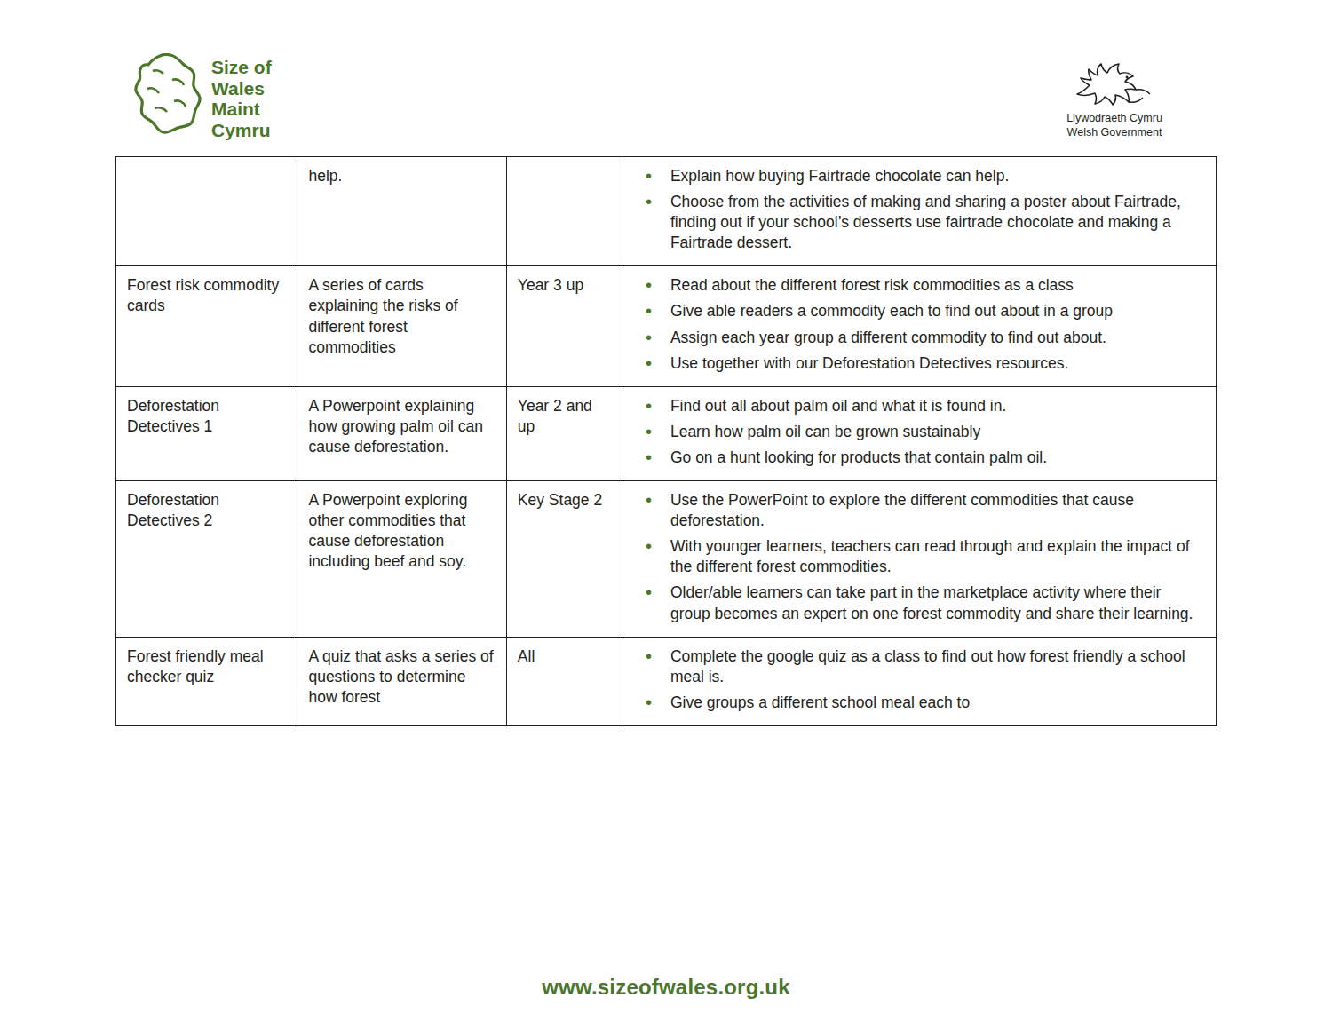Size of
Wales
Maint
Cymru
Llywodraeth Cymru
Welsh Government
| | help. | | Explain how buying Fairtrade chocolate can help. Choose from the activities of making and sharing a poster about Fairtrade, finding out if your school’s desserts use fairtrade chocolate and making a Fairtrade dessert. |
| Forest risk commodity cards | A series of cards explaining the risks of different forest commodities | Year 3 up | Read about the different forest risk commodities as a class Give able readers a commodity each to find out about in a group Assign each year group a different commodity to find out about. Use together with our Deforestation Detectives resources. |
| Deforestation Detectives 1 | A Powerpoint explaining how growing palm oil can cause deforestation. | Year 2 and up | Find out all about palm oil and what it is found in. Learn how palm oil can be grown sustainably Go on a hunt looking for products that contain palm oil. |
| Deforestation Detectives 2 | A Powerpoint exploring other commodities that cause deforestation including beef and soy. | Key Stage 2 | Use the PowerPoint to explore the different commodities that cause deforestation. With younger learners, teachers can read through and explain the impact of the different forest commodities. Older/able learners can take part in the marketplace activity where their group becomes an expert on one forest commodity and share their learning. |
| Forest friendly meal checker quiz | A quiz that asks a series of questions to determine how forest | All | Complete the google quiz as a class to find out how forest friendly a school meal is. Give groups a different school meal each to |
www.sizeofwales.org.uk